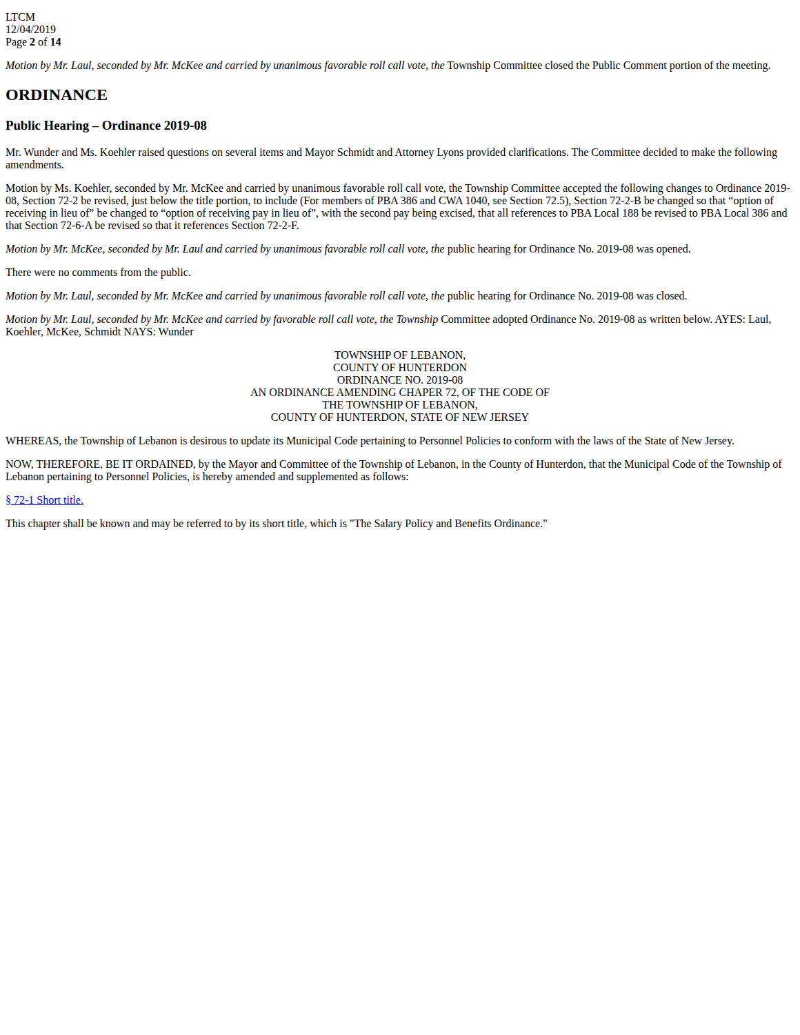LTCM
12/04/2019
Page 2 of 14
Motion by Mr. Laul, seconded by Mr. McKee and carried by unanimous favorable roll call vote, the Township Committee closed the Public Comment portion of the meeting.
ORDINANCE
Public Hearing – Ordinance 2019-08
Mr. Wunder and Ms. Koehler raised questions on several items and Mayor Schmidt and Attorney Lyons provided clarifications. The Committee decided to make the following amendments.
Motion by Ms. Koehler, seconded by Mr. McKee and carried by unanimous favorable roll call vote, the Township Committee accepted the following changes to Ordinance 2019-08, Section 72-2 be revised, just below the title portion, to include (For members of PBA 386 and CWA 1040, see Section 72.5), Section 72-2-B be changed so that “option of receiving in lieu of” be changed to “option of receiving pay in lieu of”, with the second pay being excised, that all references to PBA Local 188 be revised to PBA Local 386 and that Section 72-6-A be revised so that it references Section 72-2-F.
Motion by Mr. McKee, seconded by Mr. Laul and carried by unanimous favorable roll call vote, the public hearing for Ordinance No. 2019-08 was opened.
There were no comments from the public.
Motion by Mr. Laul, seconded by Mr. McKee and carried by unanimous favorable roll call vote, the public hearing for Ordinance No. 2019-08 was closed.
Motion by Mr. Laul, seconded by Mr. McKee and carried by favorable roll call vote, the Township Committee adopted Ordinance No. 2019-08 as written below. AYES: Laul, Koehler, McKee, Schmidt NAYS: Wunder
TOWNSHIP OF LEBANON,
COUNTY OF HUNTERDON
ORDINANCE NO. 2019-08
AN ORDINANCE AMENDING CHAPER 72, OF THE CODE OF
THE TOWNSHIP OF LEBANON,
COUNTY OF HUNTERDON, STATE OF NEW JERSEY
WHEREAS, the Township of Lebanon is desirous to update its Municipal Code pertaining to Personnel Policies to conform with the laws of the State of New Jersey.
NOW, THEREFORE, BE IT ORDAINED, by the Mayor and Committee of the Township of Lebanon, in the County of Hunterdon, that the Municipal Code of the Township of Lebanon pertaining to Personnel Policies, is hereby amended and supplemented as follows:
§ 72-1 Short title.
This chapter shall be known and may be referred to by its short title, which is "The Salary Policy and Benefits Ordinance."